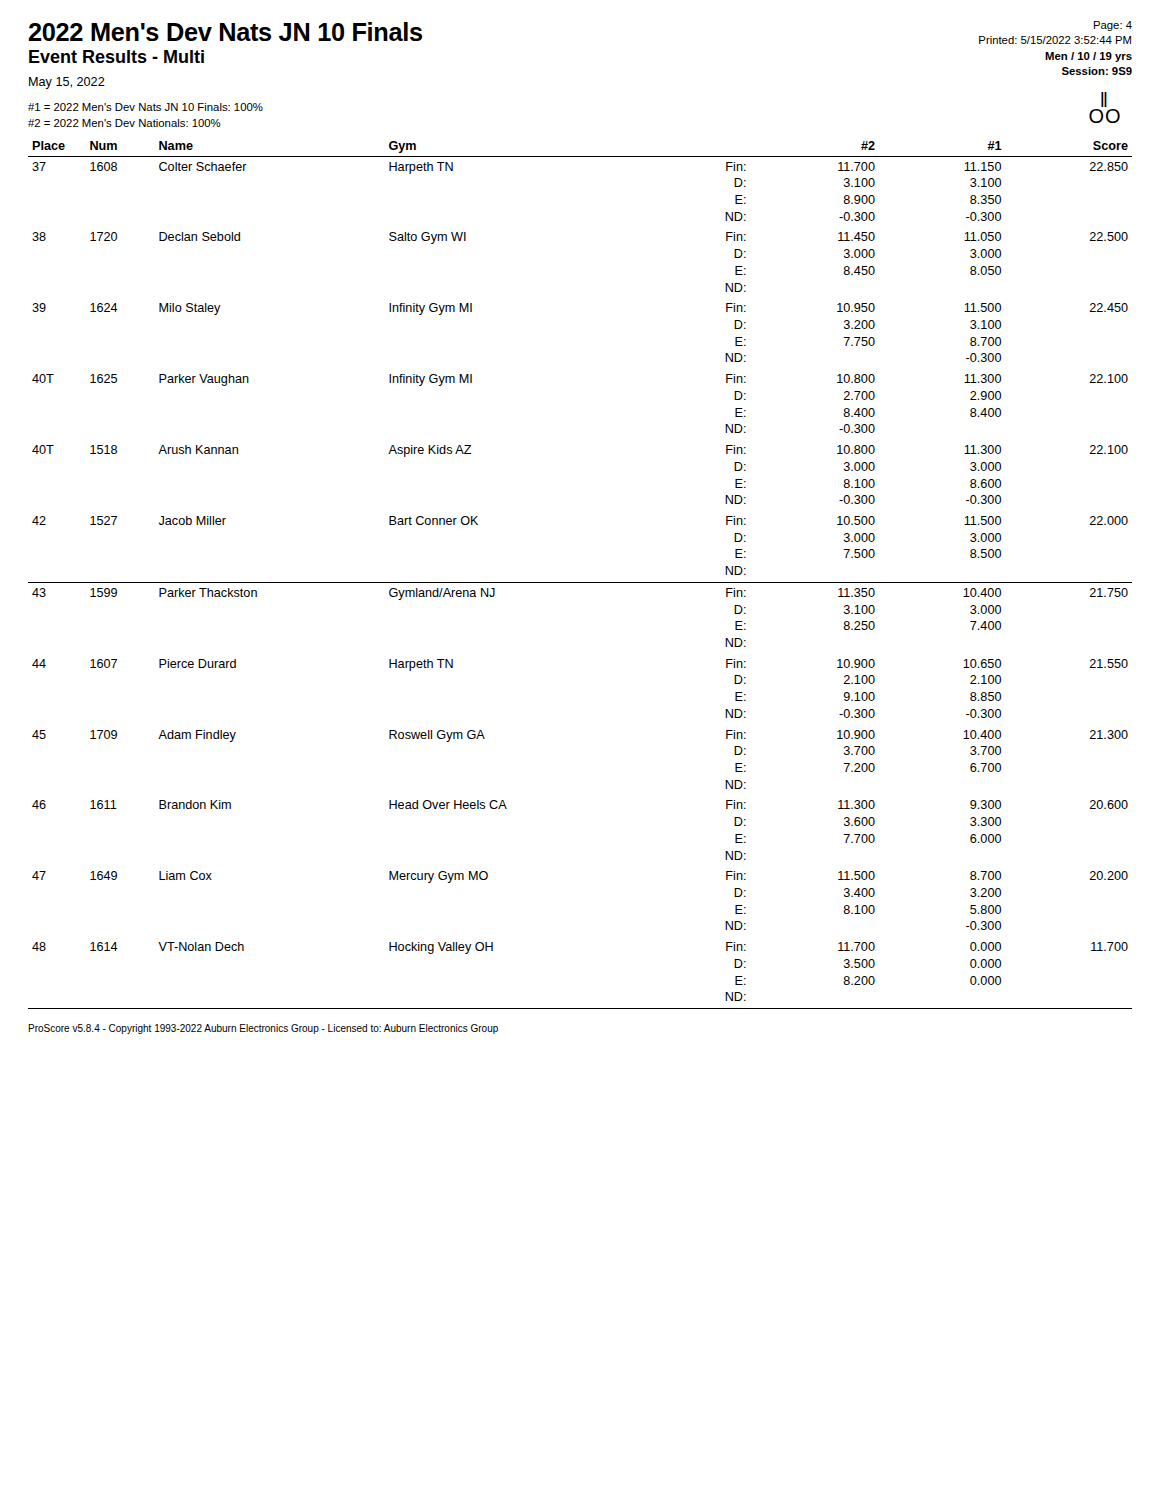Page: 4
Printed: 5/15/2022 3:52:44 PM
Men / 10 / 19 yrs
Session: 9S9
2022 Men's Dev Nats JN 10 Finals
Event Results - Multi
May 15, 2022
#1 = 2022 Men's Dev Nats JN 10 Finals: 100%
#2 = 2022 Men's Dev Nationals: 100%
‖
OO
| Place | Num | Name | Gym | | #2 | #1 | Score |
| --- | --- | --- | --- | --- | --- | --- | --- |
| 37 | 1608 | Colter Schaefer | Harpeth TN | Fin: | 11.700 | 11.150 | 22.850 |
| | | | | D: | 3.100 | 3.100 | |
| | | | | E: | 8.900 | 8.350 | |
| | | | | ND: | -0.300 | -0.300 | |
| 38 | 1720 | Declan Sebold | Salto Gym WI | Fin: | 11.450 | 11.050 | 22.500 |
| | | | | D: | 3.000 | 3.000 | |
| | | | | E: | 8.450 | 8.050 | |
| | | | | ND: | | | |
| 39 | 1624 | Milo Staley | Infinity Gym MI | Fin: | 10.950 | 11.500 | 22.450 |
| | | | | D: | 3.200 | 3.100 | |
| | | | | E: | 7.750 | 8.700 | |
| | | | | ND: | | -0.300 | |
| 40T | 1625 | Parker Vaughan | Infinity Gym MI | Fin: | 10.800 | 11.300 | 22.100 |
| | | | | D: | 2.700 | 2.900 | |
| | | | | E: | 8.400 | 8.400 | |
| | | | | ND: | -0.300 | | |
| 40T | 1518 | Arush Kannan | Aspire Kids AZ | Fin: | 10.800 | 11.300 | 22.100 |
| | | | | D: | 3.000 | 3.000 | |
| | | | | E: | 8.100 | 8.600 | |
| | | | | ND: | -0.300 | -0.300 | |
| 42 | 1527 | Jacob Miller | Bart Conner OK | Fin: | 10.500 | 11.500 | 22.000 |
| | | | | D: | 3.000 | 3.000 | |
| | | | | E: | 7.500 | 8.500 | |
| | | | | ND: | | | |
| 43 | 1599 | Parker Thackston | Gymland/Arena NJ | Fin: | 11.350 | 10.400 | 21.750 |
| | | | | D: | 3.100 | 3.000 | |
| | | | | E: | 8.250 | 7.400 | |
| | | | | ND: | | | |
| 44 | 1607 | Pierce Durard | Harpeth TN | Fin: | 10.900 | 10.650 | 21.550 |
| | | | | D: | 2.100 | 2.100 | |
| | | | | E: | 9.100 | 8.850 | |
| | | | | ND: | -0.300 | -0.300 | |
| 45 | 1709 | Adam Findley | Roswell Gym GA | Fin: | 10.900 | 10.400 | 21.300 |
| | | | | D: | 3.700 | 3.700 | |
| | | | | E: | 7.200 | 6.700 | |
| | | | | ND: | | | |
| 46 | 1611 | Brandon Kim | Head Over Heels CA | Fin: | 11.300 | 9.300 | 20.600 |
| | | | | D: | 3.600 | 3.300 | |
| | | | | E: | 7.700 | 6.000 | |
| | | | | ND: | | | |
| 47 | 1649 | Liam Cox | Mercury Gym MO | Fin: | 11.500 | 8.700 | 20.200 |
| | | | | D: | 3.400 | 3.200 | |
| | | | | E: | 8.100 | 5.800 | |
| | | | | ND: | | -0.300 | |
| 48 | 1614 | VT-Nolan Dech | Hocking Valley OH | Fin: | 11.700 | 0.000 | 11.700 |
| | | | | D: | 3.500 | 0.000 | |
| | | | | E: | 8.200 | 0.000 | |
| | | | | ND: | | | |
ProScore v5.8.4 - Copyright 1993-2022 Auburn Electronics Group - Licensed to: Auburn Electronics Group